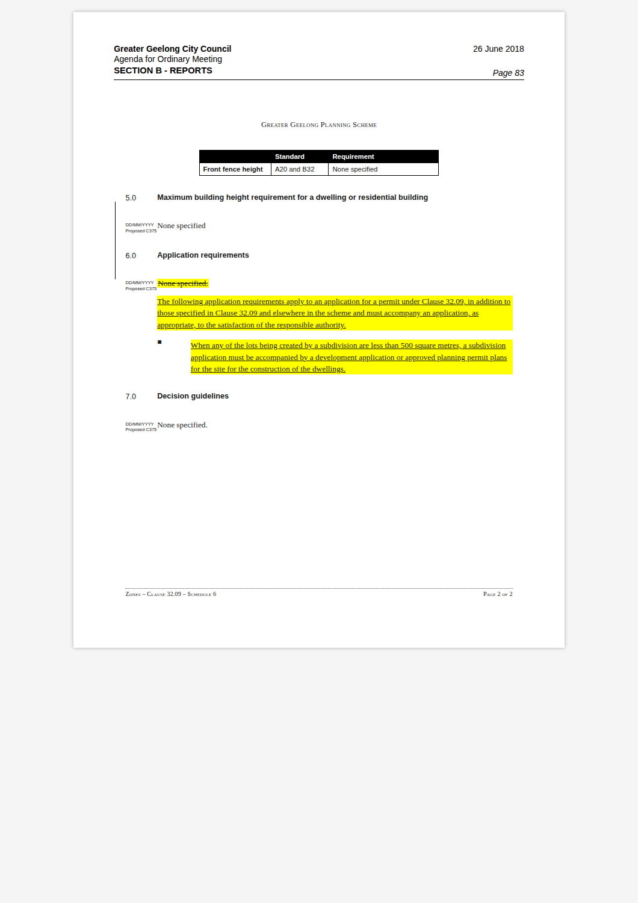Greater Geelong City Council
Agenda for Ordinary Meeting
SECTION B - REPORTS
26 June 2018
Page 83
Greater Geelong Planning Scheme
| | Standard | Requirement |
| --- | --- | --- |
| Front fence height | A20 and B32 | None specified |
5.0
Maximum building height requirement for a dwelling or residential building
DD/MM/YYYY
Proposed C375
None specified
6.0
Application requirements
DD/MM/YYYY
Proposed C375
None specified.
The following application requirements apply to an application for a permit under Clause 32.09, in addition to those specified in Clause 32.09 and elsewhere in the scheme and must accompany an application, as appropriate, to the satisfaction of the responsible authority.
■
When any of the lots being created by a subdivision are less than 500 square metres, a subdivision application must be accompanied by a development application or approved planning permit plans for the site for the construction of the dwellings.
7.0
Decision guidelines
DD/MM/YYYY
Proposed C375
None specified.
Zones – Clause 32.09 – Schedule 6
Page 2 of 2